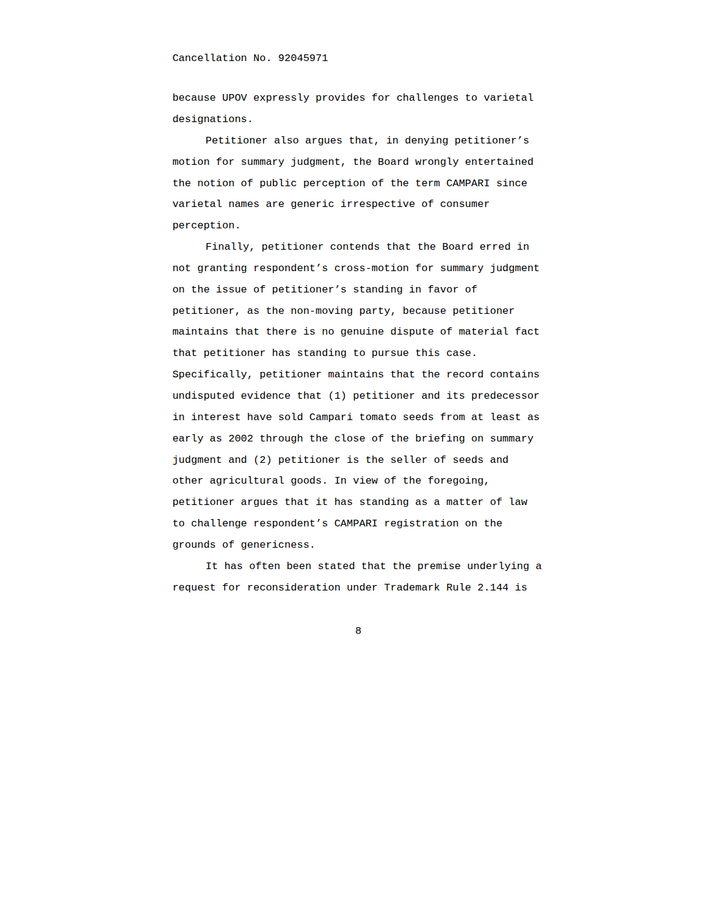Cancellation No. 92045971
because UPOV expressly provides for challenges to varietal designations.
Petitioner also argues that, in denying petitioner’s motion for summary judgment, the Board wrongly entertained the notion of public perception of the term CAMPARI since varietal names are generic irrespective of consumer perception.
Finally, petitioner contends that the Board erred in not granting respondent’s cross-motion for summary judgment on the issue of petitioner’s standing in favor of petitioner, as the non-moving party, because petitioner maintains that there is no genuine dispute of material fact that petitioner has standing to pursue this case. Specifically, petitioner maintains that the record contains undisputed evidence that (1) petitioner and its predecessor in interest have sold Campari tomato seeds from at least as early as 2002 through the close of the briefing on summary judgment and (2) petitioner is the seller of seeds and other agricultural goods. In view of the foregoing, petitioner argues that it has standing as a matter of law to challenge respondent’s CAMPARI registration on the grounds of genericness.
It has often been stated that the premise underlying a request for reconsideration under Trademark Rule 2.144 is
8